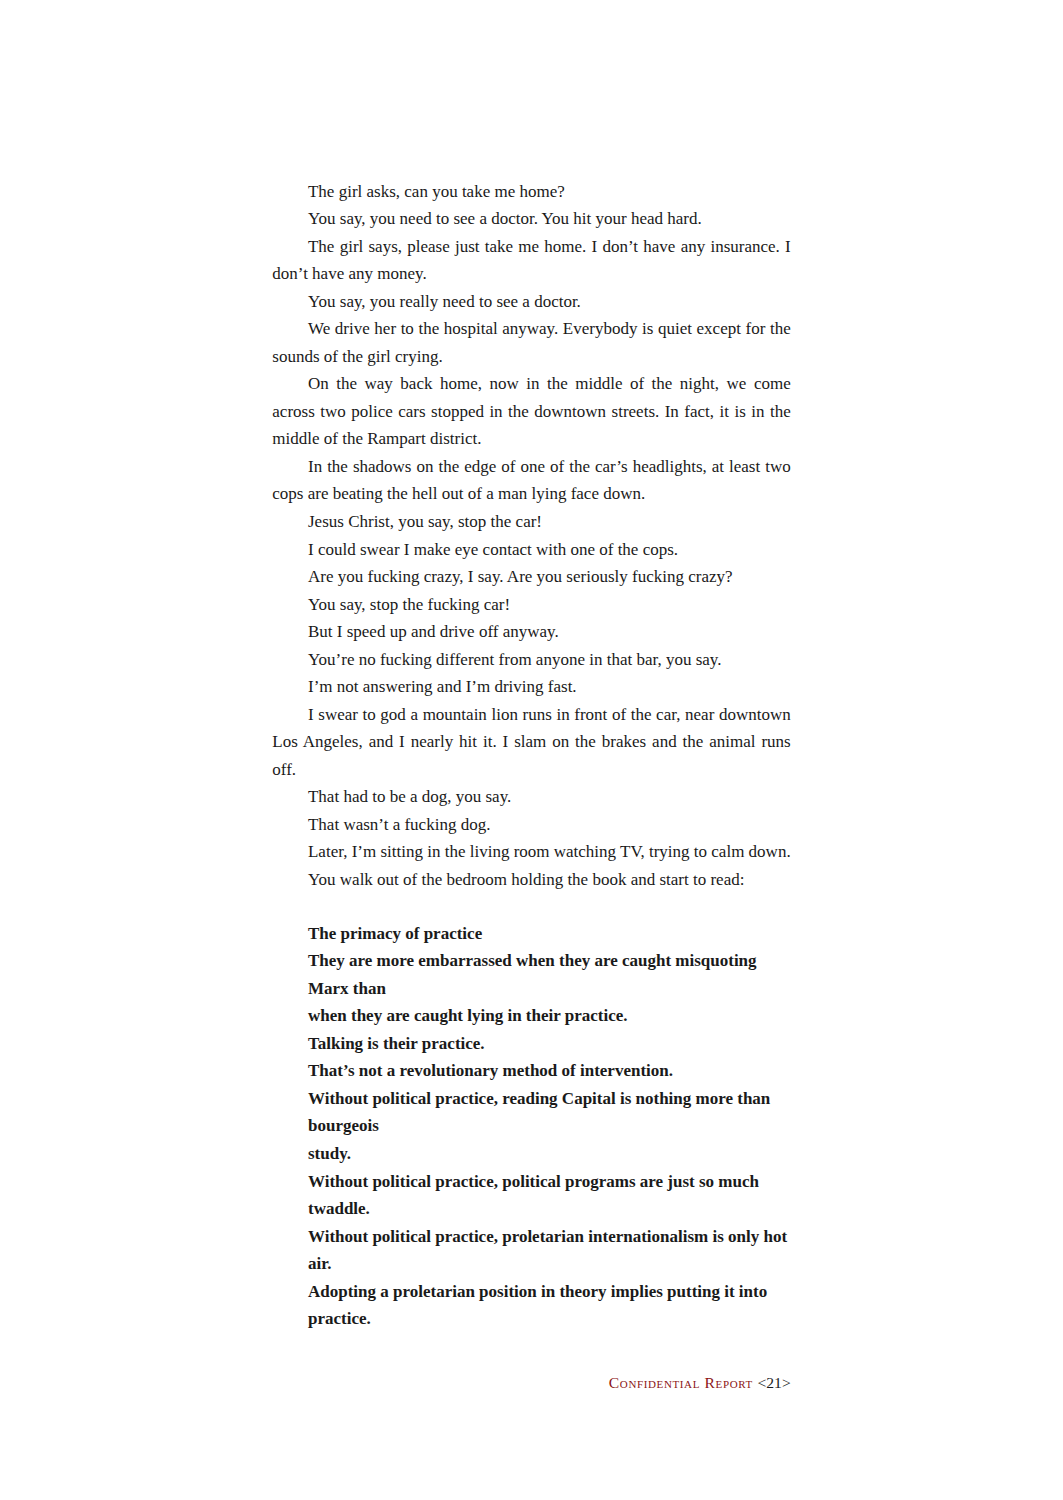The girl asks, can you take me home?
You say, you need to see a doctor. You hit your head hard.
The girl says, please just take me home. I don’t have any insurance. I don’t have any money.
You say, you really need to see a doctor.
We drive her to the hospital anyway. Everybody is quiet except for the sounds of the girl crying.
On the way back home, now in the middle of the night, we come across two police cars stopped in the downtown streets. In fact, it is in the middle of the Rampart district.
In the shadows on the edge of one of the car’s headlights, at least two cops are beating the hell out of a man lying face down.
Jesus Christ, you say, stop the car!
I could swear I make eye contact with one of the cops.
Are you fucking crazy, I say. Are you seriously fucking crazy?
You say, stop the fucking car!
But I speed up and drive off anyway.
You’re no fucking different from anyone in that bar, you say.
I’m not answering and I’m driving fast.
I swear to god a mountain lion runs in front of the car, near downtown Los Angeles, and I nearly hit it. I slam on the brakes and the animal runs off.
That had to be a dog, you say.
That wasn’t a fucking dog.
Later, I’m sitting in the living room watching TV, trying to calm down.
You walk out of the bedroom holding the book and start to read:
The primacy of practice
They are more embarrassed when they are caught misquoting Marx than
when they are caught lying in their practice.
Talking is their practice.
That’s not a revolutionary method of intervention.
Without political practice, reading Capital is nothing more than bourgeois
study.
Without political practice, political programs are just so much twaddle.
Without political practice, proletarian internationalism is only hot air.
Adopting a proletarian position in theory implies putting it into practice.
Confidential Report <21>